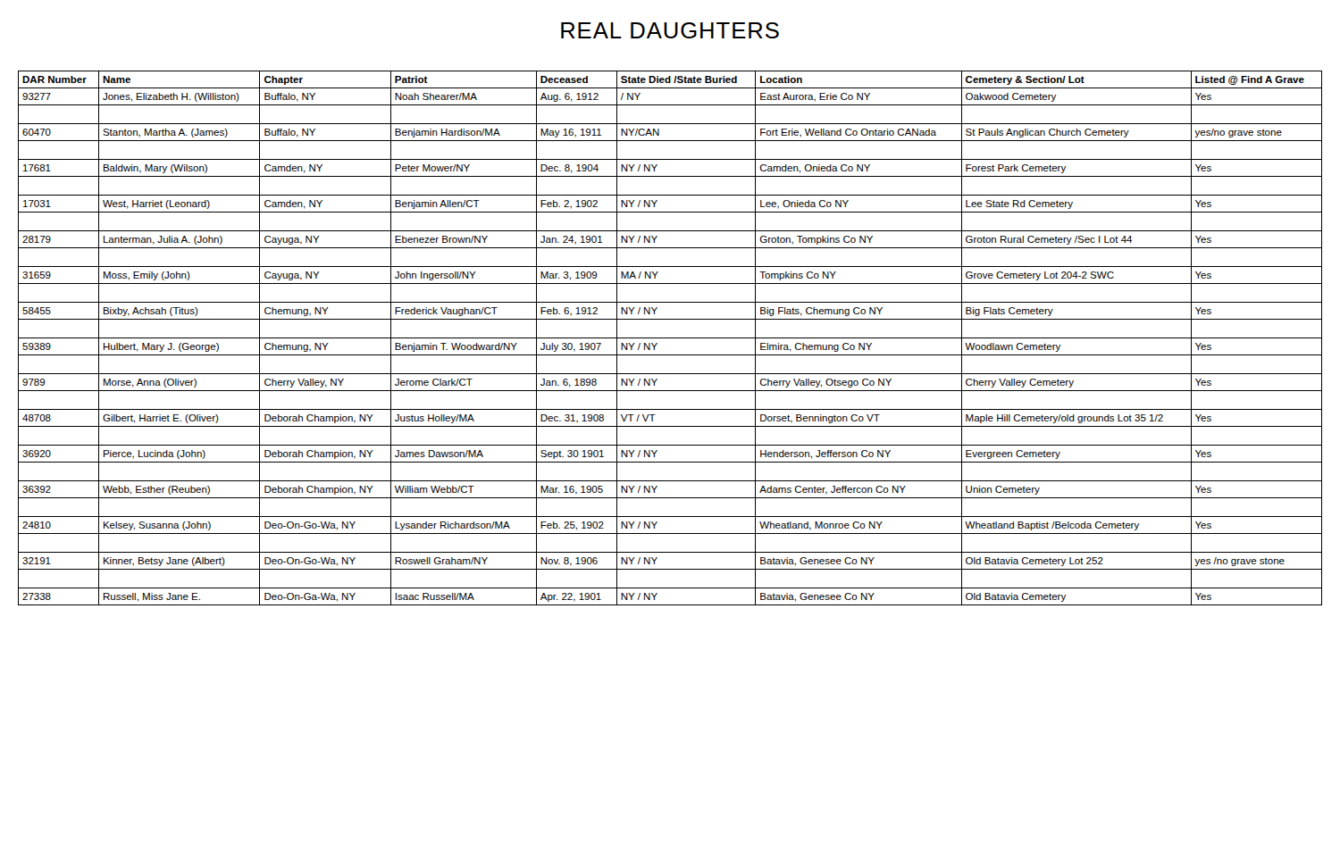REAL DAUGHTERS
| DAR Number | Name | Chapter | Patriot | Deceased | State Died /State Buried | Location | Cemetery & Section/ Lot | Listed @ Find A Grave |
| --- | --- | --- | --- | --- | --- | --- | --- | --- |
| 93277 | Jones, Elizabeth H. (Williston) | Buffalo, NY | Noah Shearer/MA | Aug. 6, 1912 | / NY | East Aurora, Erie Co NY | Oakwood Cemetery | Yes |
| 60470 | Stanton, Martha A. (James) | Buffalo, NY | Benjamin Hardison/MA | May 16, 1911 | NY/CAN | Fort Erie, Welland Co Ontario CANada | St Pauls Anglican Church Cemetery | yes/no grave stone |
| 17681 | Baldwin, Mary (Wilson) | Camden, NY | Peter Mower/NY | Dec. 8, 1904 | NY / NY | Camden, Onieda Co NY | Forest Park Cemetery | Yes |
| 17031 | West, Harriet (Leonard) | Camden, NY | Benjamin Allen/CT | Feb. 2, 1902 | NY / NY | Lee, Onieda Co NY | Lee State Rd Cemetery | Yes |
| 28179 | Lanterman, Julia A. (John) | Cayuga, NY | Ebenezer Brown/NY | Jan. 24, 1901 | NY / NY | Groton, Tompkins Co NY | Groton Rural Cemetery /Sec I Lot 44 | Yes |
| 31659 | Moss, Emily (John) | Cayuga, NY | John Ingersoll/NY | Mar. 3, 1909 | MA / NY | Tompkins Co NY | Grove Cemetery Lot 204-2 SWC | Yes |
| 58455 | Bixby, Achsah (Titus) | Chemung, NY | Frederick Vaughan/CT | Feb. 6, 1912 | NY / NY | Big Flats, Chemung Co NY | Big Flats Cemetery | Yes |
| 59389 | Hulbert, Mary J. (George) | Chemung, NY | Benjamin T. Woodward/NY | July 30, 1907 | NY / NY | Elmira, Chemung Co NY | Woodlawn Cemetery | Yes |
| 9789 | Morse, Anna (Oliver) | Cherry Valley, NY | Jerome Clark/CT | Jan. 6, 1898 | NY / NY | Cherry Valley, Otsego Co NY | Cherry Valley Cemetery | Yes |
| 48708 | Gilbert, Harriet E. (Oliver) | Deborah Champion, NY | Justus Holley/MA | Dec. 31, 1908 | VT / VT | Dorset, Bennington Co VT | Maple Hill Cemetery/old grounds Lot 35 1/2 | Yes |
| 36920 | Pierce, Lucinda (John) | Deborah Champion, NY | James Dawson/MA | Sept. 30 1901 | NY / NY | Henderson, Jefferson Co NY | Evergreen Cemetery | Yes |
| 36392 | Webb, Esther (Reuben) | Deborah Champion, NY | William Webb/CT | Mar. 16, 1905 | NY / NY | Adams Center, Jeffercon Co NY | Union Cemetery | Yes |
| 24810 | Kelsey, Susanna (John) | Deo-On-Go-Wa, NY | Lysander Richardson/MA | Feb. 25, 1902 | NY / NY | Wheatland, Monroe Co NY | Wheatland Baptist /Belcoda Cemetery | Yes |
| 32191 | Kinner, Betsy Jane (Albert) | Deo-On-Go-Wa, NY | Roswell Graham/NY | Nov. 8, 1906 | NY / NY | Batavia, Genesee Co NY | Old Batavia Cemetery Lot 252 | yes /no grave stone |
| 27338 | Russell, Miss Jane E. | Deo-On-Ga-Wa, NY | Isaac Russell/MA | Apr. 22, 1901 | NY / NY | Batavia, Genesee Co NY | Old Batavia Cemetery | Yes |